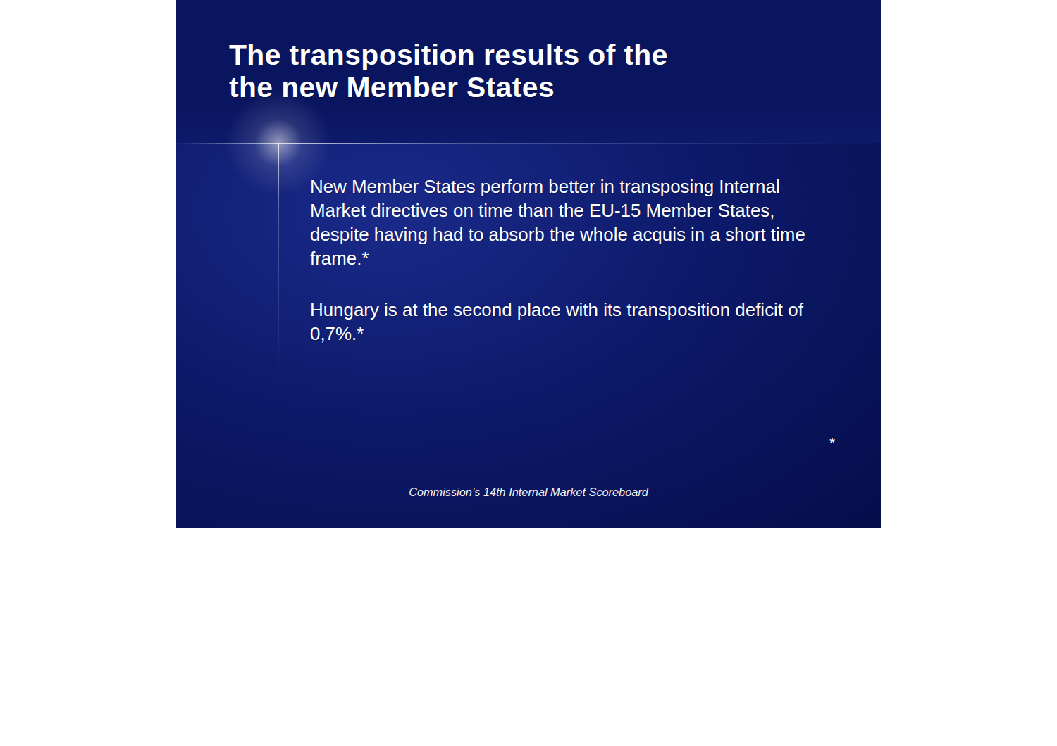The transposition results of the
the new Member States
New Member States perform better in transposing Internal Market directives on time than the EU-15 Member States, despite having had to absorb the whole acquis in a short time frame.*
Hungary is at the second place with its transposition deficit of 0,7%.*
*
Commission’s 14th Internal Market Scoreboard